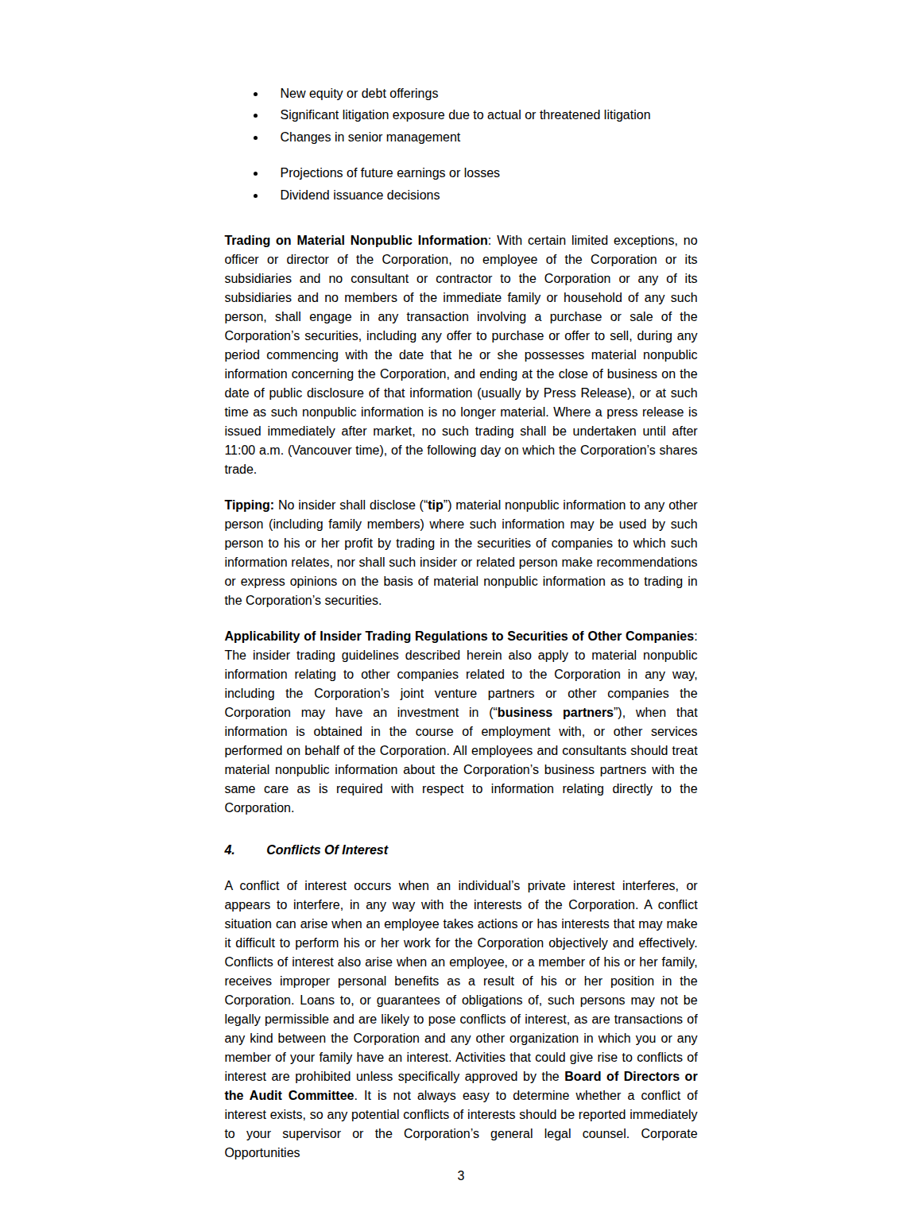New equity or debt offerings
Significant litigation exposure due to actual or threatened litigation
Changes in senior management
Projections of future earnings or losses
Dividend issuance decisions
Trading on Material Nonpublic Information: With certain limited exceptions, no officer or director of the Corporation, no employee of the Corporation or its subsidiaries and no consultant or contractor to the Corporation or any of its subsidiaries and no members of the immediate family or household of any such person, shall engage in any transaction involving a purchase or sale of the Corporation’s securities, including any offer to purchase or offer to sell, during any period commencing with the date that he or she possesses material nonpublic information concerning the Corporation, and ending at the close of business on the date of public disclosure of that information (usually by Press Release), or at such time as such nonpublic information is no longer material. Where a press release is issued immediately after market, no such trading shall be undertaken until after 11:00 a.m. (Vancouver time), of the following day on which the Corporation’s shares trade.
Tipping: No insider shall disclose (“tip”) material nonpublic information to any other person (including family members) where such information may be used by such person to his or her profit by trading in the securities of companies to which such information relates, nor shall such insider or related person make recommendations or express opinions on the basis of material nonpublic information as to trading in the Corporation’s securities.
Applicability of Insider Trading Regulations to Securities of Other Companies: The insider trading guidelines described herein also apply to material nonpublic information relating to other companies related to the Corporation in any way, including the Corporation’s joint venture partners or other companies the Corporation may have an investment in (“business partners”), when that information is obtained in the course of employment with, or other services performed on behalf of the Corporation. All employees and consultants should treat material nonpublic information about the Corporation’s business partners with the same care as is required with respect to information relating directly to the Corporation.
4. Conflicts Of Interest
A conflict of interest occurs when an individual’s private interest interferes, or appears to interfere, in any way with the interests of the Corporation. A conflict situation can arise when an employee takes actions or has interests that may make it difficult to perform his or her work for the Corporation objectively and effectively. Conflicts of interest also arise when an employee, or a member of his or her family, receives improper personal benefits as a result of his or her position in the Corporation. Loans to, or guarantees of obligations of, such persons may not be legally permissible and are likely to pose conflicts of interest, as are transactions of any kind between the Corporation and any other organization in which you or any member of your family have an interest. Activities that could give rise to conflicts of interest are prohibited unless specifically approved by the Board of Directors or the Audit Committee. It is not always easy to determine whether a conflict of interest exists, so any potential conflicts of interests should be reported immediately to your supervisor or the Corporation’s general legal counsel. Corporate Opportunities
3